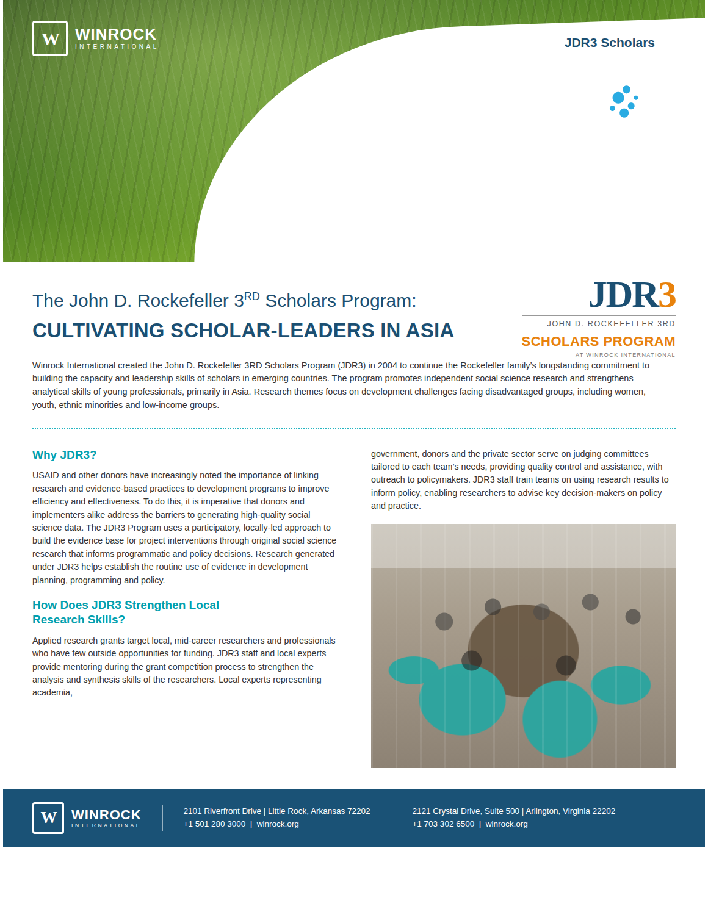W
WINROCK INTERNATIONAL
JDR3 Scholars
JDR3
John D. Rockefeller 3rd
Scholars Program
at Winrock International
The John D. Rockefeller 3RD Scholars Program: CULTIVATING SCHOLAR-LEADERS IN ASIA
Winrock International created the John D. Rockefeller 3RD Scholars Program (JDR3) in 2004 to continue the Rockefeller family’s longstanding commitment to building the capacity and leadership skills of scholars in emerging countries. The program promotes independent social science research and strengthens analytical skills of young professionals, primarily in Asia. Research themes focus on development challenges facing disadvantaged groups, including women, youth, ethnic minorities and low-income groups.
Why JDR3?
USAID and other donors have increasingly noted the importance of linking research and evidence-based practices to development programs to improve efficiency and effectiveness. To do this, it is imperative that donors and implementers alike address the barriers to generating high-quality social science data. The JDR3 Program uses a participatory, locally-led approach to build the evidence base for project interventions through original social science research that informs programmatic and policy decisions. Research generated under JDR3 helps establish the routine use of evidence in development planning, programming and policy.
How Does JDR3 Strengthen Local
Research Skills?
Applied research grants target local, mid-career researchers and professionals who have few outside opportunities for funding. JDR3 staff and local experts provide mentoring during the grant competition process to strengthen the analysis and synthesis skills of the researchers. Local experts representing academia,
government, donors and the private sector serve on judging committees tailored to each team’s needs, providing quality control and assistance, with outreach to policymakers. JDR3 staff train teams on using research results to inform policy, enabling researchers to advise key decision-makers on policy and practice.
W
WINROCK INTERNATIONAL
2101 Riverfront Drive | Little Rock, Arkansas 72202
+1 501 280 3000 | winrock.org
2121 Crystal Drive, Suite 500 | Arlington, Virginia 22202
+1 703 302 6500 | winrock.org